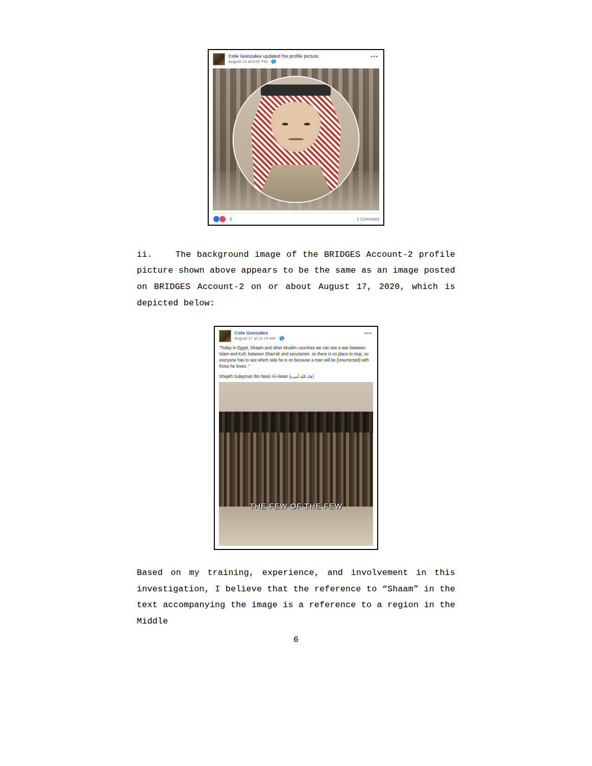Cole Gonzales updated his profile picture.
August 13 at 6:00 PM · 🌎
•••
6
1 Comment
ii. The background image of the BRIDGES Account-2 profile picture shown above appears to be the same as an image posted on BRIDGES Account-2 on or about August 17, 2020, which is depicted below:
Cole Gonzales
August 17 at 11:14 AM · 🌎
•••
"Today in Egypt, Shaam and other Muslim countries we can see a war between Islam and Kufr, between Shari'ah and secularism, so there is no place to stop, so everyone has to see which side he is on because a man will be [resurrected] with those he loves. "
Shaykh Sulayman Ibn Nasir Al-Alwan (فك الله أسره)
THE FEW OF THE FEW
Based on my training, experience, and involvement in this investigation, I believe that the reference to “Shaam” in the text accompanying the image is a reference to a region in the Middle
6